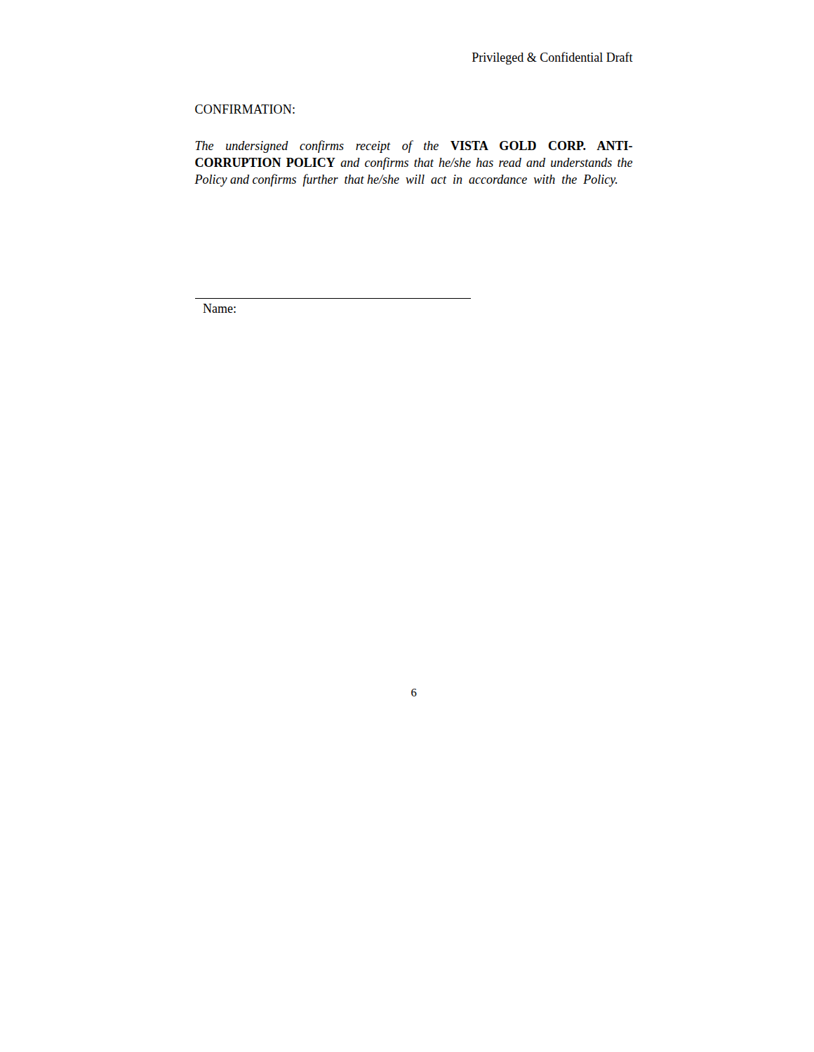Privileged & Confidential Draft
CONFIRMATION:
The undersigned confirms receipt of the VISTA GOLD CORP. ANTI-CORRUPTION POLICY and confirms that he/she has read and understands the Policy and confirms further that he/she will act in accordance with the Policy.
Name:
6